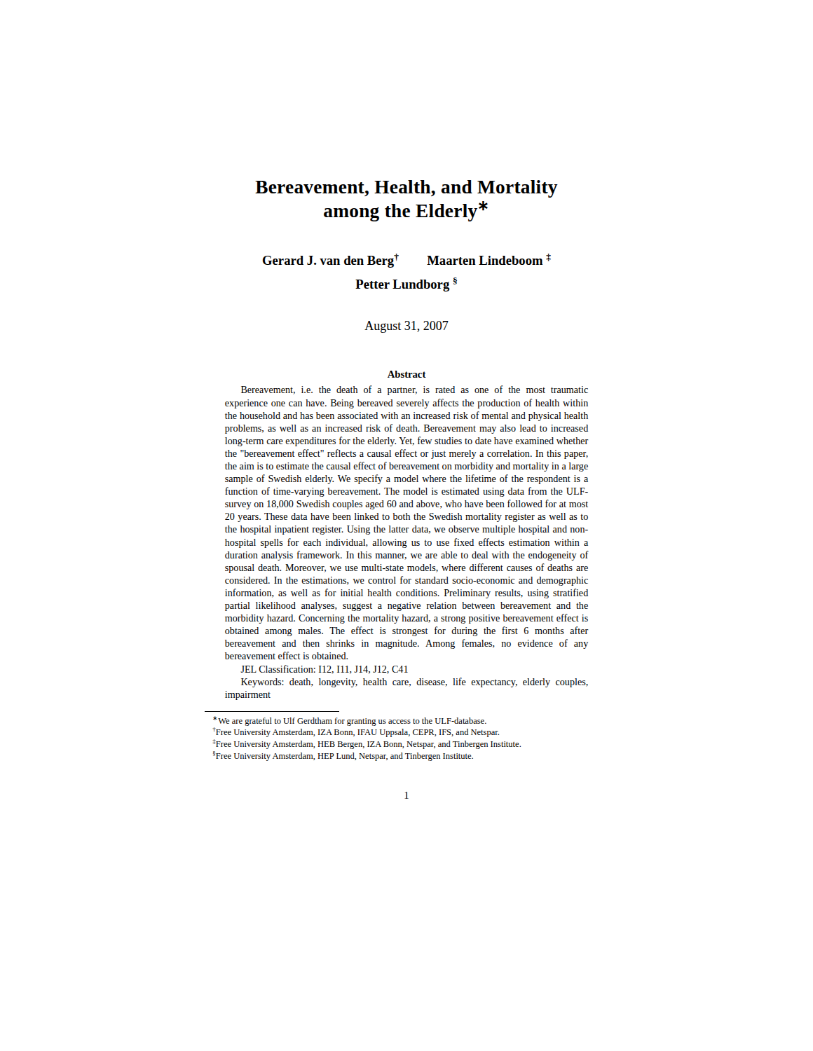Bereavement, Health, and Mortality
among the Elderly∗
Gerard J. van den Berg† Maarten Lindeboom ‡ Petter Lundborg §
August 31, 2007
Abstract
Bereavement, i.e. the death of a partner, is rated as one of the most traumatic experience one can have. Being bereaved severely affects the production of health within the household and has been associated with an increased risk of mental and physical health problems, as well as an increased risk of death. Bereavement may also lead to increased long-term care expenditures for the elderly. Yet, few studies to date have examined whether the "bereavement effect" reflects a causal effect or just merely a correlation. In this paper, the aim is to estimate the causal effect of bereavement on morbidity and mortality in a large sample of Swedish elderly. We specify a model where the lifetime of the respondent is a function of time-varying bereavement. The model is estimated using data from the ULF-survey on 18,000 Swedish couples aged 60 and above, who have been followed for at most 20 years. These data have been linked to both the Swedish mortality register as well as to the hospital inpatient register. Using the latter data, we observe multiple hospital and non-hospital spells for each individual, allowing us to use fixed effects estimation within a duration analysis framework. In this manner, we are able to deal with the endogeneity of spousal death. Moreover, we use multi-state models, where different causes of deaths are considered. In the estimations, we control for standard socio-economic and demographic information, as well as for initial health conditions. Preliminary results, using stratified partial likelihood analyses, suggest a negative relation between bereavement and the morbidity hazard. Concerning the mortality hazard, a strong positive bereavement effect is obtained among males. The effect is strongest for during the first 6 months after bereavement and then shrinks in magnitude. Among females, no evidence of any bereavement effect is obtained.
JEL Classification: I12, I11, J14, J12, C41
Keywords: death, longevity, health care, disease, life expectancy, elderly couples, impairment
∗We are grateful to Ulf Gerdtham for granting us access to the ULF-database.
†Free University Amsterdam, IZA Bonn, IFAU Uppsala, CEPR, IFS, and Netspar.
‡Free University Amsterdam, HEB Bergen, IZA Bonn, Netspar, and Tinbergen Institute.
§Free University Amsterdam, HEP Lund, Netspar, and Tinbergen Institute.
1